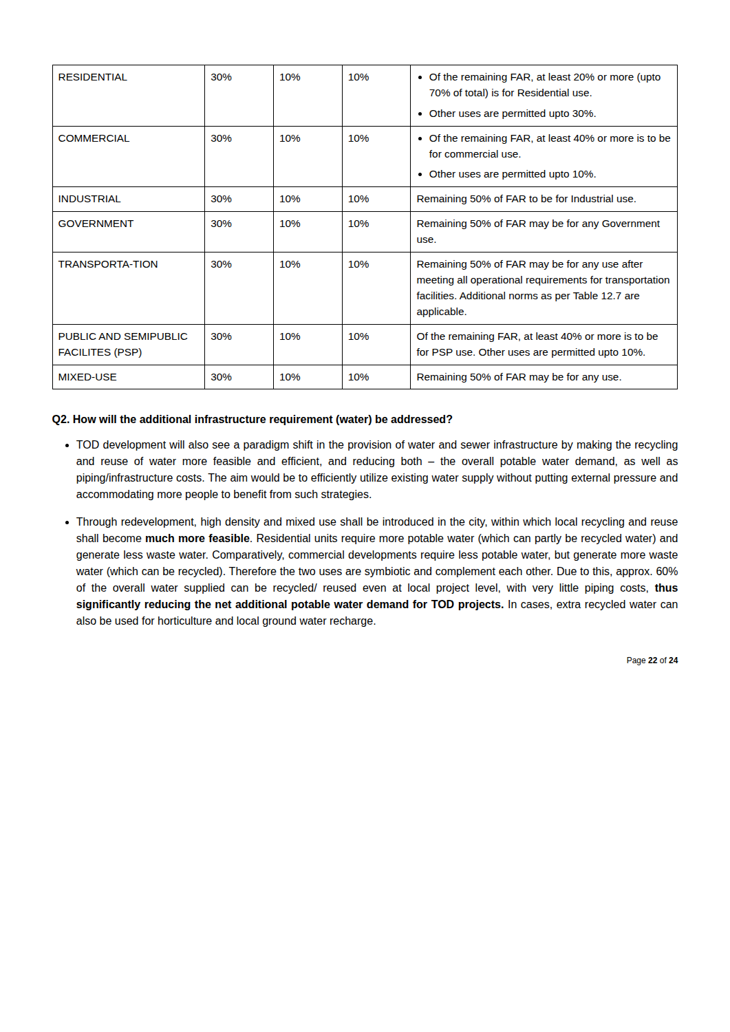| RESIDENTIAL | 30% | 10% | 10% | Of the remaining FAR, at least 20% or more (upto 70% of total) is for Residential use. Other uses are permitted upto 30%. |
| COMMERCIAL | 30% | 10% | 10% | Of the remaining FAR, at least 40% or more is to be for commercial use. Other uses are permitted upto 10%. |
| INDUSTRIAL | 30% | 10% | 10% | Remaining 50% of FAR to be for Industrial use. |
| GOVERNMENT | 30% | 10% | 10% | Remaining 50% of FAR may be for any Government use. |
| TRANSPORTA-TION | 30% | 10% | 10% | Remaining 50% of FAR may be for any use after meeting all operational requirements for transportation facilities. Additional norms as per Table 12.7 are applicable. |
| PUBLIC AND SEMIPUBLIC FACILITES (PSP) | 30% | 10% | 10% | Of the remaining FAR, at least 40% or more is to be for PSP use. Other uses are permitted upto 10%. |
| MIXED-USE | 30% | 10% | 10% | Remaining 50% of FAR may be for any use. |
Q2. How will the additional infrastructure requirement (water) be addressed?
TOD development will also see a paradigm shift in the provision of water and sewer infrastructure by making the recycling and reuse of water more feasible and efficient, and reducing both – the overall potable water demand, as well as piping/infrastructure costs. The aim would be to efficiently utilize existing water supply without putting external pressure and accommodating more people to benefit from such strategies.
Through redevelopment, high density and mixed use shall be introduced in the city, within which local recycling and reuse shall become much more feasible. Residential units require more potable water (which can partly be recycled water) and generate less waste water. Comparatively, commercial developments require less potable water, but generate more waste water (which can be recycled). Therefore the two uses are symbiotic and complement each other. Due to this, approx. 60% of the overall water supplied can be recycled/ reused even at local project level, with very little piping costs, thus significantly reducing the net additional potable water demand for TOD projects. In cases, extra recycled water can also be used for horticulture and local ground water recharge.
Page 22 of 24